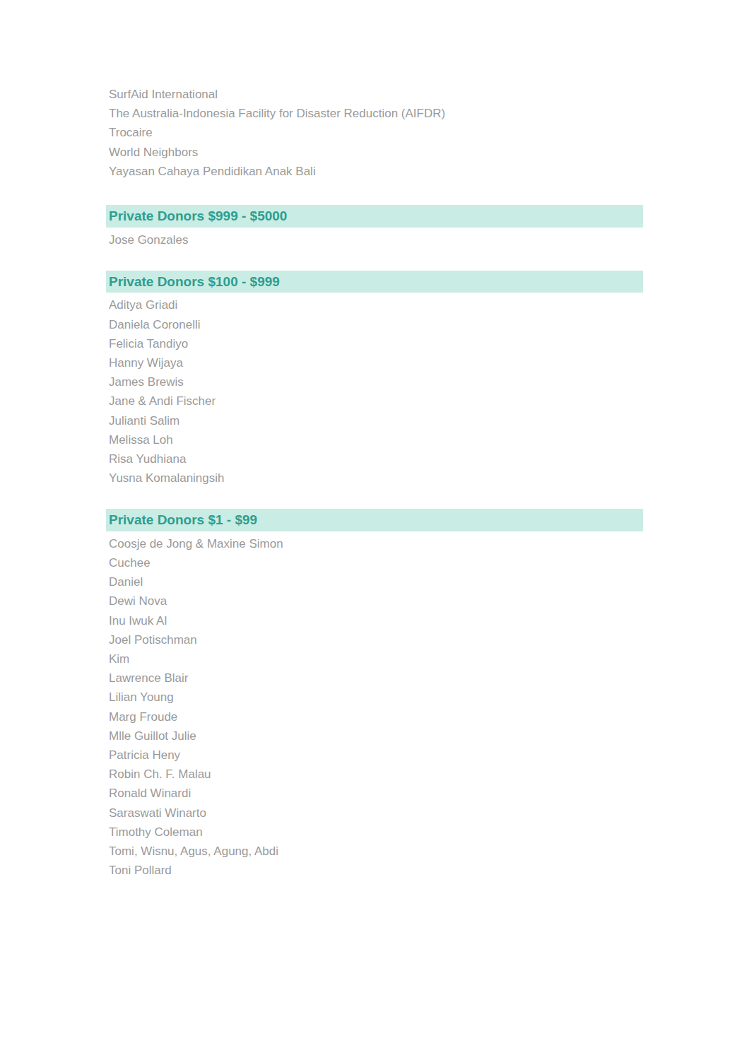SurfAid International
The Australia-Indonesia Facility for Disaster Reduction (AIFDR)
Trocaire
World Neighbors
Yayasan Cahaya Pendidikan Anak Bali
Private Donors $999 - $5000
Jose Gonzales
Private Donors $100 - $999
Aditya Griadi
Daniela Coronelli
Felicia Tandiyo
Hanny Wijaya
James Brewis
Jane & Andi Fischer
Julianti Salim
Melissa Loh
Risa Yudhiana
Yusna Komalaningsih
Private Donors $1 - $99
Coosje de Jong & Maxine Simon
Cuchee
Daniel
Dewi Nova
Inu Iwuk Al
Joel Potischman
Kim
Lawrence Blair
Lilian Young
Marg Froude
Mlle Guillot Julie
Patricia Heny
Robin Ch. F. Malau
Ronald Winardi
Saraswati Winarto
Timothy Coleman
Tomi, Wisnu, Agus, Agung, Abdi
Toni Pollard